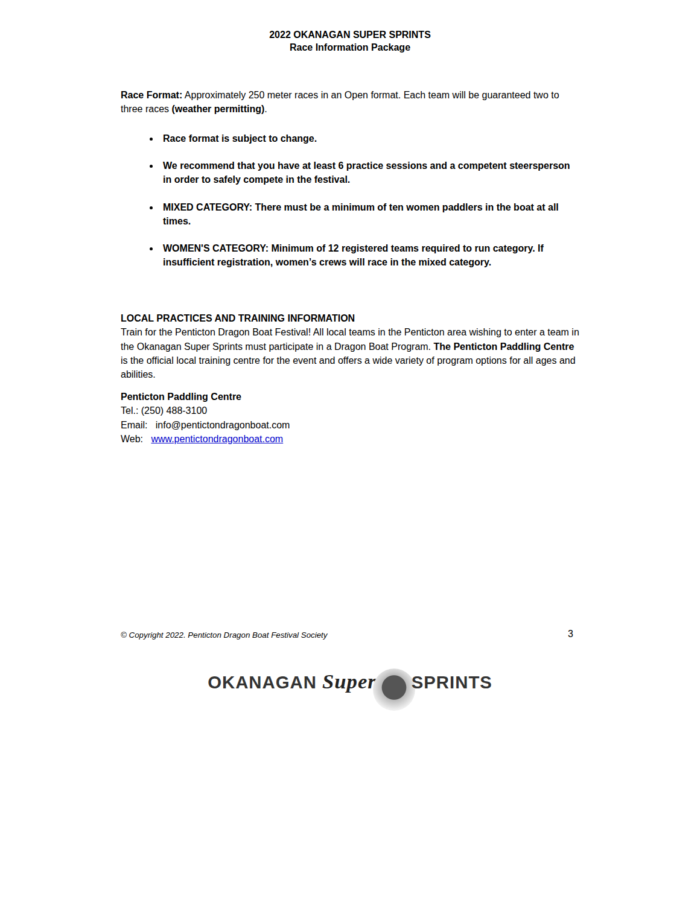2022 OKANAGAN SUPER SPRINTS
Race Information Package
Race Format: Approximately 250 meter races in an Open format. Each team will be guaranteed two to three races (weather permitting).
Race format is subject to change.
We recommend that you have at least 6 practice sessions and a competent steersperson in order to safely compete in the festival.
MIXED CATEGORY: There must be a minimum of ten women paddlers in the boat at all times.
WOMEN'S CATEGORY: Minimum of 12 registered teams required to run category. If insufficient registration, women’s crews will race in the mixed category.
Local Practices and Training Information
Train for the Penticton Dragon Boat Festival! All local teams in the Penticton area wishing to enter a team in the Okanagan Super Sprints must participate in a Dragon Boat Program. The Penticton Paddling Centre is the official local training centre for the event and offers a wide variety of program options for all ages and abilities.
Penticton Paddling Centre
Tel.: (250) 488-3100
Email: info@pentictondragonboat.com
Web: www.pentictondragonboat.com
© Copyright 2022. Penticton Dragon Boat Festival Society 3
OKANAGAN Super SPRINTS